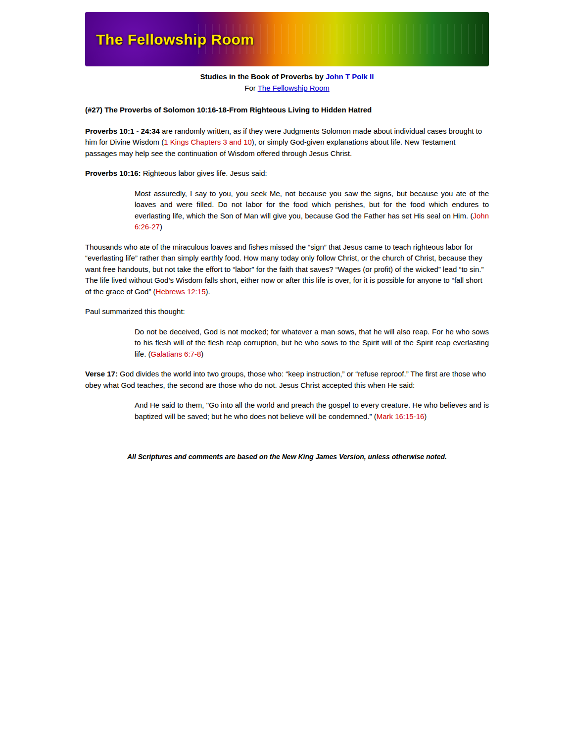The Fellowship Room
Studies in the Book of Proverbs by John T Polk II
For The Fellowship Room
(#27) The Proverbs of Solomon 10:16-18-From Righteous Living to Hidden Hatred
Proverbs 10:1 - 24:34 are randomly written, as if they were Judgments Solomon made about individual cases brought to him for Divine Wisdom (1 Kings Chapters 3 and 10), or simply God-given explanations about life. New Testament passages may help see the continuation of Wisdom offered through Jesus Christ.
Proverbs 10:16: Righteous labor gives life. Jesus said:
Most assuredly, I say to you, you seek Me, not because you saw the signs, but because you ate of the loaves and were filled. Do not labor for the food which perishes, but for the food which endures to everlasting life, which the Son of Man will give you, because God the Father has set His seal on Him. (John 6:26-27)
Thousands who ate of the miraculous loaves and fishes missed the “sign” that Jesus came to teach righteous labor for “everlasting life” rather than simply earthly food. How many today only follow Christ, or the church of Christ, because they want free handouts, but not take the effort to “labor” for the faith that saves? “Wages (or profit) of the wicked” lead “to sin.” The life lived without God’s Wisdom falls short, either now or after this life is over, for it is possible for anyone to “fall short of the grace of God” (Hebrews 12:15).
Paul summarized this thought:
Do not be deceived, God is not mocked; for whatever a man sows, that he will also reap. For he who sows to his flesh will of the flesh reap corruption, but he who sows to the Spirit will of the Spirit reap everlasting life. (Galatians 6:7-8)
Verse 17: God divides the world into two groups, those who: “keep instruction,” or “refuse reproof.” The first are those who obey what God teaches, the second are those who do not. Jesus Christ accepted this when He said:
And He said to them, "Go into all the world and preach the gospel to every creature. He who believes and is baptized will be saved; but he who does not believe will be condemned.” (Mark 16:15-16)
All Scriptures and comments are based on the New King James Version, unless otherwise noted.